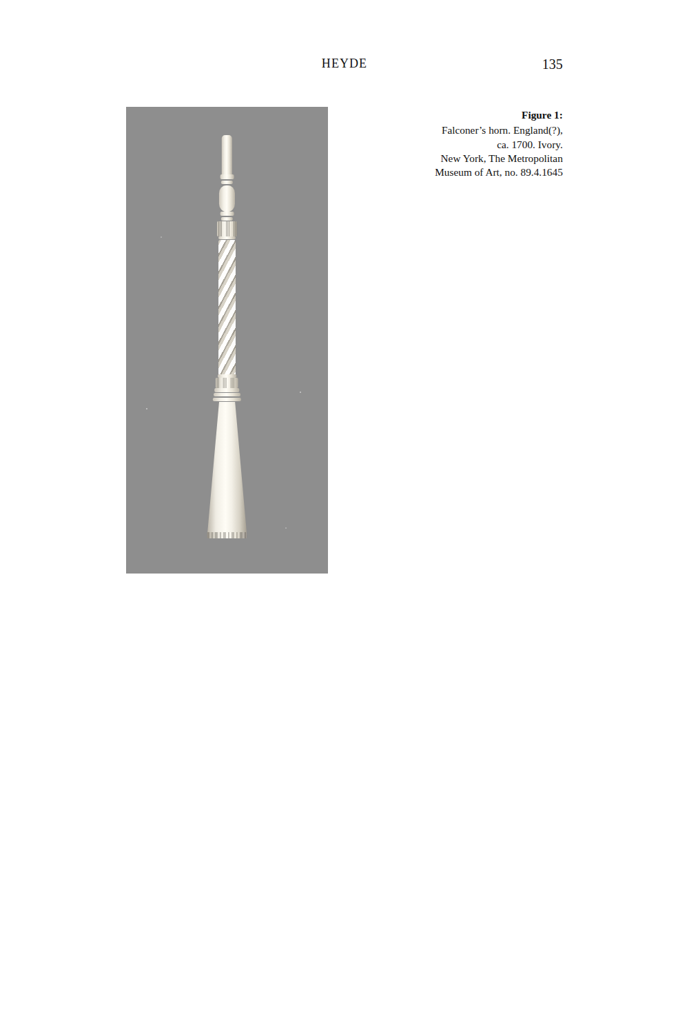HEYDE 135
Figure 1:
Falconer’s horn. England(?),
ca. 1700. Ivory.
New York, The Metropolitan
Museum of Art, no. 89.4.1645